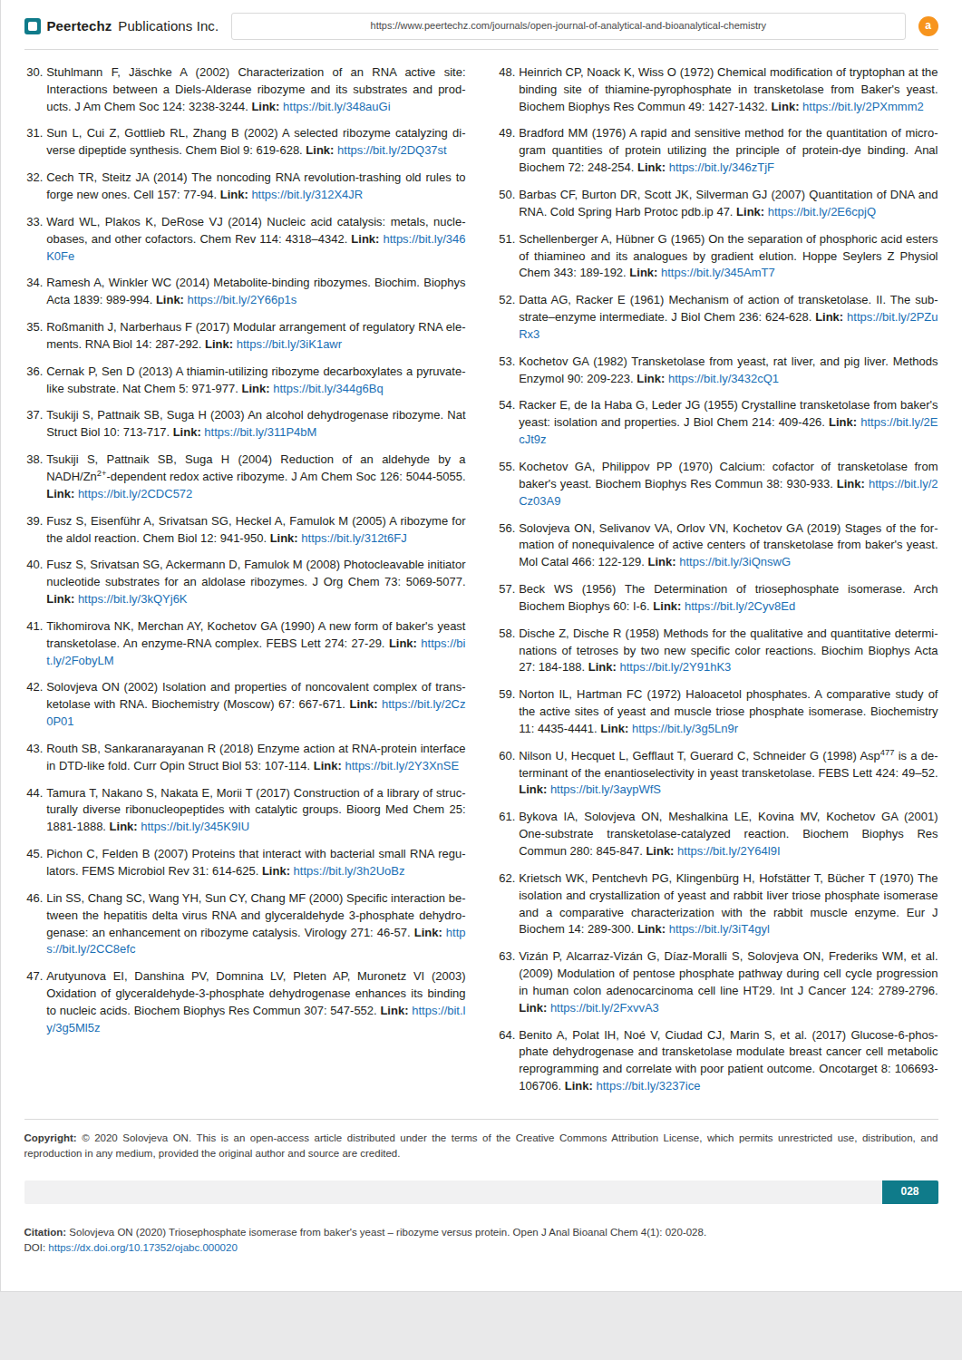Peertechz Publications Inc.
https://www.peertechz.com/journals/open-journal-of-analytical-and-bioanalytical-chemistry
a
30. Stuhlmann F, Jäschke A (2002) Characterization of an RNA active site: Interactions between a Diels-Alderase ribozyme and its substrates and products. J Am Chem Soc 124: 3238-3244. Link: https://bit.ly/348auGi
31. Sun L, Cui Z, Gottlieb RL, Zhang B (2002) A selected ribozyme catalyzing diverse dipeptide synthesis. Chem Biol 9: 619-628. Link: https://bit.ly/2DQ37st
32. Cech TR, Steitz JA (2014) The noncoding RNA revolution-trashing old rules to forge new ones. Cell 157: 77-94. Link: https://bit.ly/312X4JR
33. Ward WL, Plakos K, DeRose VJ (2014) Nucleic acid catalysis: metals, nucleobases, and other cofactors. Chem Rev 114: 4318–4342. Link: https://bit.ly/346K0Fe
34. Ramesh A, Winkler WC (2014) Metabolite-binding ribozymes. Biochim. Biophys Acta 1839: 989-994. Link: https://bit.ly/2Y66p1s
35. Roßmanith J, Narberhaus F (2017) Modular arrangement of regulatory RNA elements. RNA Biol 14: 287-292. Link: https://bit.ly/3iK1awr
36. Cernak P, Sen D (2013) A thiamin-utilizing ribozyme decarboxylates a pyruvate-like substrate. Nat Chem 5: 971-977. Link: https://bit.ly/344g6Bq
37. Tsukiji S, Pattnaik SB, Suga H (2003) An alcohol dehydrogenase ribozyme. Nat Struct Biol 10: 713-717. Link: https://bit.ly/311P4bM
38. Tsukiji S, Pattnaik SB, Suga H (2004) Reduction of an aldehyde by a NADH/Zn2+-dependent redox active ribozyme. J Am Chem Soc 126: 5044-5055. Link: https://bit.ly/2CDC572
39. Fusz S, Eisenführ A, Srivatsan SG, Heckel A, Famulok M (2005) A ribozyme for the aldol reaction. Chem Biol 12: 941-950. Link: https://bit.ly/312t6FJ
40. Fusz S, Srivatsan SG, Ackermann D, Famulok M (2008) Photocleavable initiator nucleotide substrates for an aldolase ribozymes. J Org Chem 73: 5069-5077. Link: https://bit.ly/3kQYj6K
41. Tikhomirova NK, Merchan AY, Kochetov GA (1990) A new form of baker's yeast transketolase. An enzyme-RNA complex. FEBS Lett 274: 27-29. Link: https://bit.ly/2FobyLM
42. Solovjeva ON (2002) Isolation and properties of noncovalent complex of transketolase with RNA. Biochemistry (Moscow) 67: 667-671. Link: https://bit.ly/2Cz0P01
43. Routh SB, Sankaranarayanan R (2018) Enzyme action at RNA-protein interface in DTD-like fold. Curr Opin Struct Biol 53: 107-114. Link: https://bit.ly/2Y3XnSE
44. Tamura T, Nakano S, Nakata E, Morii T (2017) Construction of a library of structurally diverse ribonucleopeptides with catalytic groups. Bioorg Med Chem 25: 1881-1888. Link: https://bit.ly/345K9IU
45. Pichon C, Felden B (2007) Proteins that interact with bacterial small RNA regulators. FEMS Microbiol Rev 31: 614-625. Link: https://bit.ly/3h2UoBz
46. Lin SS, Chang SC, Wang YH, Sun CY, Chang MF (2000) Specific interaction between the hepatitis delta virus RNA and glyceraldehyde 3-phosphate dehydrogenase: an enhancement on ribozyme catalysis. Virology 271: 46-57. Link: https://bit.ly/2CC8efc
47. Arutyunova EI, Danshina PV, Domnina LV, Pleten AP, Muronetz VI (2003) Oxidation of glyceraldehyde-3-phosphate dehydrogenase enhances its binding to nucleic acids. Biochem Biophys Res Commun 307: 547-552. Link: https://bit.ly/3g5Ml5z
48. Heinrich CP, Noack K, Wiss O (1972) Chemical modification of tryptophan at the binding site of thiamine-pyrophosphate in transketolase from Baker's yeast. Biochem Biophys Res Commun 49: 1427-1432. Link: https://bit.ly/2PXmmm2
49. Bradford MM (1976) A rapid and sensitive method for the quantitation of microgram quantities of protein utilizing the principle of protein-dye binding. Anal Biochem 72: 248-254. Link: https://bit.ly/346zTjF
50. Barbas CF, Burton DR, Scott JK, Silverman GJ (2007) Quantitation of DNA and RNA. Cold Spring Harb Protoc pdb.ip 47. Link: https://bit.ly/2E6cpjQ
51. Schellenberger A, Hübner G (1965) On the separation of phosphoric acid esters of thiamineo and its analogues by gradient elution. Hoppe Seylers Z Physiol Chem 343: 189-192. Link: https://bit.ly/345AmT7
52. Datta AG, Racker E (1961) Mechanism of action of transketolase. II. The substrate–enzyme intermediate. J Biol Chem 236: 624-628. Link: https://bit.ly/2PZuRx3
53. Kochetov GA (1982) Transketolase from yeast, rat liver, and pig liver. Methods Enzymol 90: 209-223. Link: https://bit.ly/3432cQ1
54. Racker E, de Ia Haba G, Leder JG (1955) Crystalline transketolase from baker's yeast: isolation and properties. J Biol Chem 214: 409-426. Link: https://bit.ly/2EcJt9z
55. Kochetov GA, Philippov PP (1970) Calcium: cofactor of transketolase from baker's yeast. Biochem Biophys Res Commun 38: 930-933. Link: https://bit.ly/2Cz03A9
56. Solovjeva ON, Selivanov VA, Orlov VN, Kochetov GA (2019) Stages of the formation of nonequivalence of active centers of transketolase from baker's yeast. Mol Catal 466: 122-129. Link: https://bit.ly/3iQnswG
57. Beck WS (1956) The Determination of triosephosphate isomerase. Arch Biochem Biophys 60: I-6. Link: https://bit.ly/2Cyv8Ed
58. Dische Z, Dische R (1958) Methods for the qualitative and quantitative determinations of tetroses by two new specific color reactions. Biochim Biophys Acta 27: 184-188. Link: https://bit.ly/2Y91hK3
59. Norton IL, Hartman FC (1972) Haloacetol phosphates. A comparative study of the active sites of yeast and muscle triose phosphate isomerase. Biochemistry 11: 4435-4441. Link: https://bit.ly/3g5Ln9r
60. Nilson U, Hecquet L, Gefflaut T, Guerard C, Schneider G (1998) Asp477 is a determinant of the enantioselectivity in yeast transketolase. FEBS Lett 424: 49–52. Link: https://bit.ly/3aypWfS
61. Bykova IA, Solovjeva ON, Meshalkina LE, Kovina MV, Kochetov GA (2001) One-substrate transketolase-catalyzed reaction. Biochem Biophys Res Commun 280: 845-847. Link: https://bit.ly/2Y64l9I
62. Krietsch WK, Pentchevh PG, Klingenbürg H, Hofstätter T, Bücher T (1970) The isolation and crystallization of yeast and rabbit liver triose phosphate isomerase and a comparative characterization with the rabbit muscle enzyme. Eur J Biochem 14: 289-300. Link: https://bit.ly/3iT4gyl
63. Vizán P, Alcarraz-Vizán G, Díaz-Moralli S, Solovjeva ON, Frederiks WM, et al. (2009) Modulation of pentose phosphate pathway during cell cycle progression in human colon adenocarcinoma cell line HT29. Int J Cancer 124: 2789-2796. Link: https://bit.ly/2FxvvA3
64. Benito A, Polat IH, Noé V, Ciudad CJ, Marin S, et al. (2017) Glucose-6-phosphate dehydrogenase and transketolase modulate breast cancer cell metabolic reprogramming and correlate with poor patient outcome. Oncotarget 8: 106693-106706. Link: https://bit.ly/3237ice
Copyright: © 2020 Solovjeva ON. This is an open-access article distributed under the terms of the Creative Commons Attribution License, which permits unrestricted use, distribution, and reproduction in any medium, provided the original author and source are credited.
028
Citation: Solovjeva ON (2020) Triosephosphate isomerase from baker's yeast – ribozyme versus protein. Open J Anal Bioanal Chem 4(1): 020-028.
DOI: https://dx.doi.org/10.17352/ojabc.000020